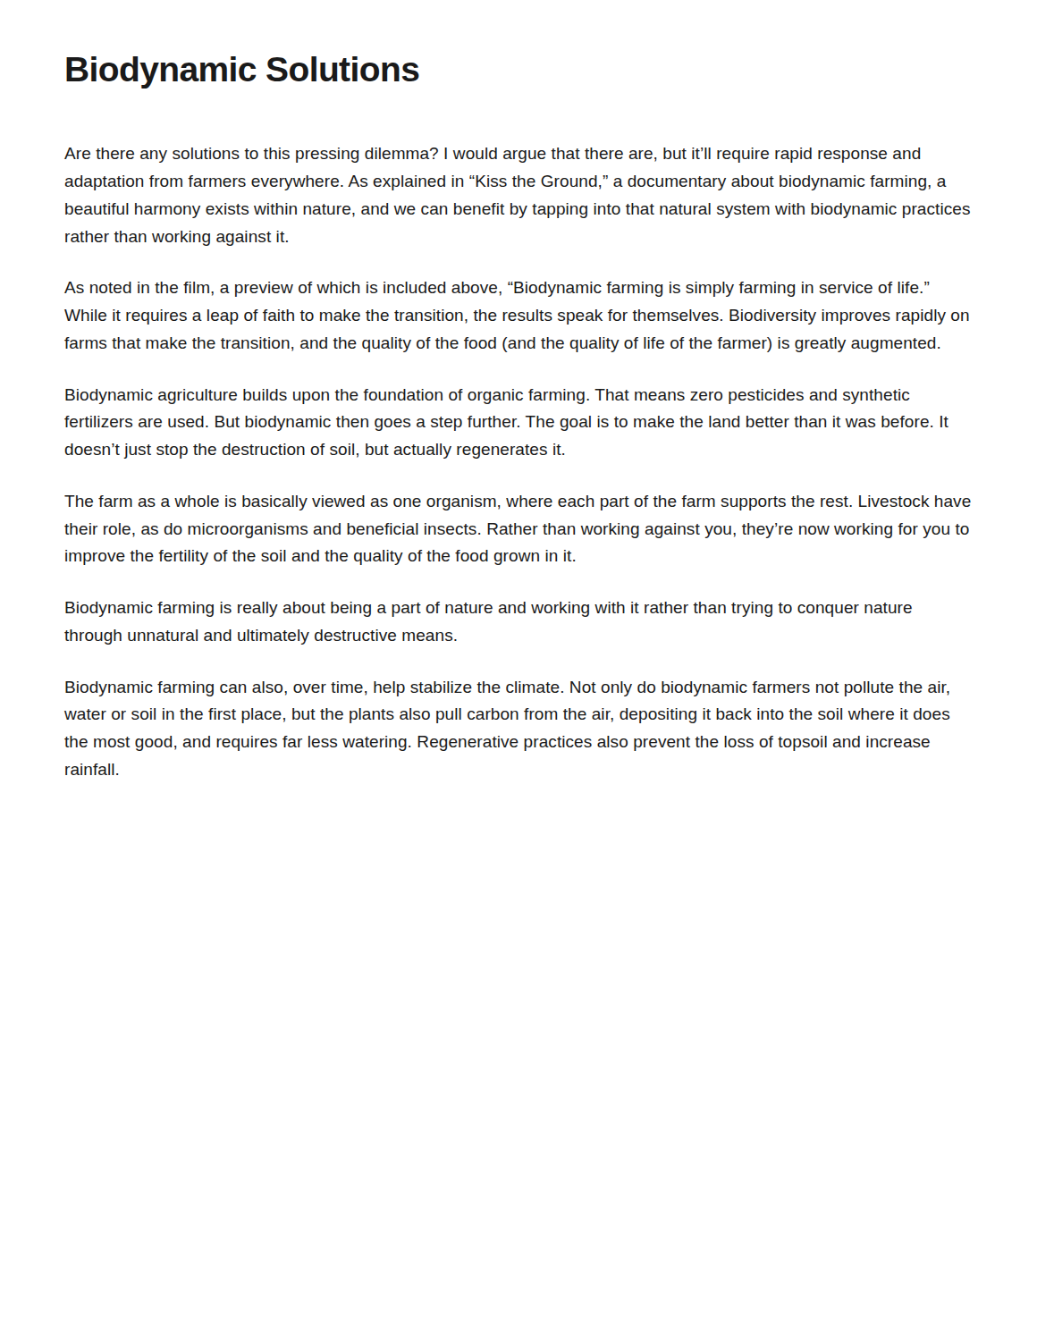Biodynamic Solutions
Are there any solutions to this pressing dilemma? I would argue that there are, but it’ll require rapid response and adaptation from farmers everywhere. As explained in “Kiss the Ground,” a documentary about biodynamic farming, a beautiful harmony exists within nature, and we can benefit by tapping into that natural system with biodynamic practices rather than working against it.
As noted in the film, a preview of which is included above, “Biodynamic farming is simply farming in service of life.” While it requires a leap of faith to make the transition, the results speak for themselves. Biodiversity improves rapidly on farms that make the transition, and the quality of the food (and the quality of life of the farmer) is greatly augmented.
Biodynamic agriculture builds upon the foundation of organic farming. That means zero pesticides and synthetic fertilizers are used. But biodynamic then goes a step further. The goal is to make the land better than it was before. It doesn’t just stop the destruction of soil, but actually regenerates it.
The farm as a whole is basically viewed as one organism, where each part of the farm supports the rest. Livestock have their role, as do microorganisms and beneficial insects. Rather than working against you, they’re now working for you to improve the fertility of the soil and the quality of the food grown in it.
Biodynamic farming is really about being a part of nature and working with it rather than trying to conquer nature through unnatural and ultimately destructive means.
Biodynamic farming can also, over time, help stabilize the climate. Not only do biodynamic farmers not pollute the air, water or soil in the first place, but the plants also pull carbon from the air, depositing it back into the soil where it does the most good, and requires far less watering. Regenerative practices also prevent the loss of topsoil and increase rainfall.